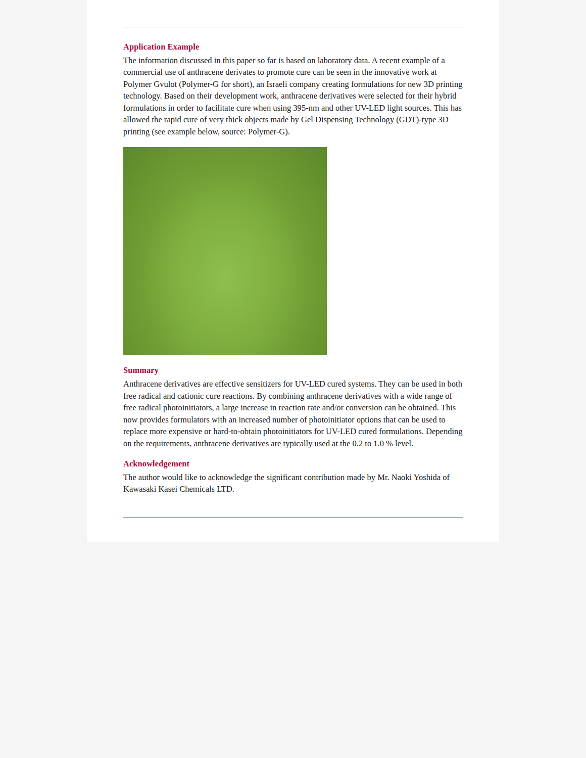Application Example
The information discussed in this paper so far is based on laboratory data. A recent example of a commercial use of anthracene derivates to promote cure can be seen in the innovative work at Polymer Gvulot (Polymer-G for short), an Israeli company creating formulations for new 3D printing technology. Based on their development work, anthracene derivatives were selected for their hybrid formulations in order to facilitate cure when using 395-nm and other UV-LED light sources. This has allowed the rapid cure of very thick objects made by Gel Dispensing Technology (GDT)-type 3D printing (see example below, source: Polymer-G).
Summary
Anthracene derivatives are effective sensitizers for UV-LED cured systems. They can be used in both free radical and cationic cure reactions. By combining anthracene derivatives with a wide range of free radical photoinitiators, a large increase in reaction rate and/or conversion can be obtained. This now provides formulators with an increased number of photoinitiator options that can be used to replace more expensive or hard-to-obtain photoinitiators for UV-LED cured formulations. Depending on the requirements, anthracene derivatives are typically used at the 0.2 to 1.0 % level.
Acknowledgement
The author would like to acknowledge the significant contribution made by Mr. Naoki Yoshida of Kawasaki Kasei Chemicals LTD.